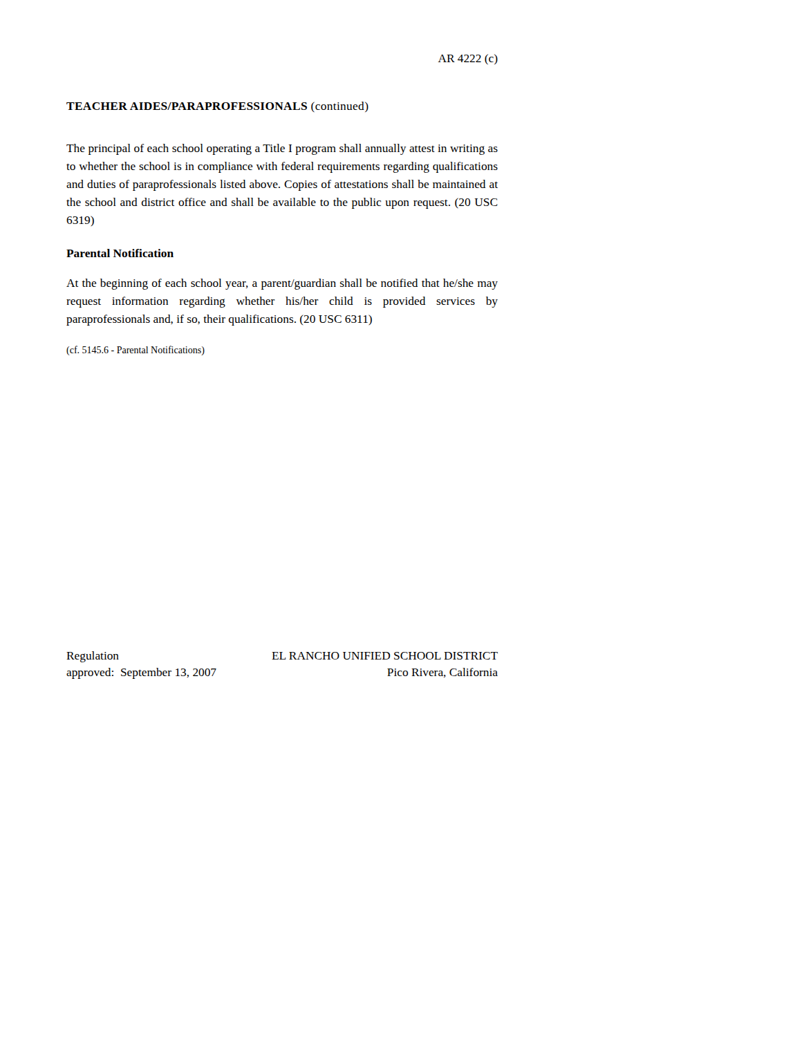AR 4222 (c)
TEACHER AIDES/PARAPROFESSIONALS (continued)
The principal of each school operating a Title I program shall annually attest in writing as to whether the school is in compliance with federal requirements regarding qualifications and duties of paraprofessionals listed above. Copies of attestations shall be maintained at the school and district office and shall be available to the public upon request. (20 USC 6319)
Parental Notification
At the beginning of each school year, a parent/guardian shall be notified that he/she may request information regarding whether his/her child is provided services by paraprofessionals and, if so, their qualifications. (20 USC 6311)
(cf. 5145.6 - Parental Notifications)
Regulation
approved: September 13, 2007
EL RANCHO UNIFIED SCHOOL DISTRICT
Pico Rivera, California